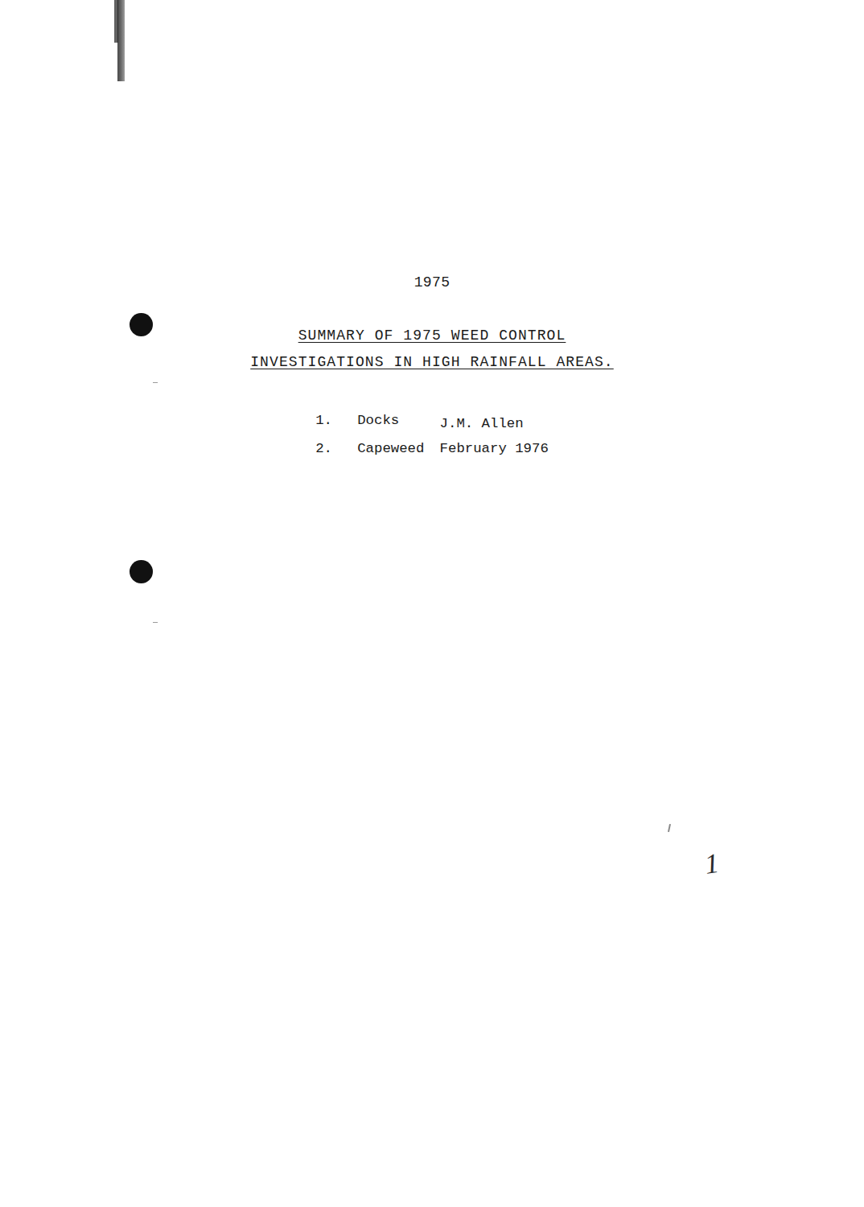1975
SUMMARY OF 1975 WEED CONTROL INVESTIGATIONS IN HIGH RAINFALL AREAS.
1. Docks
2. Capeweed
J.M. Allen
February 1976
1